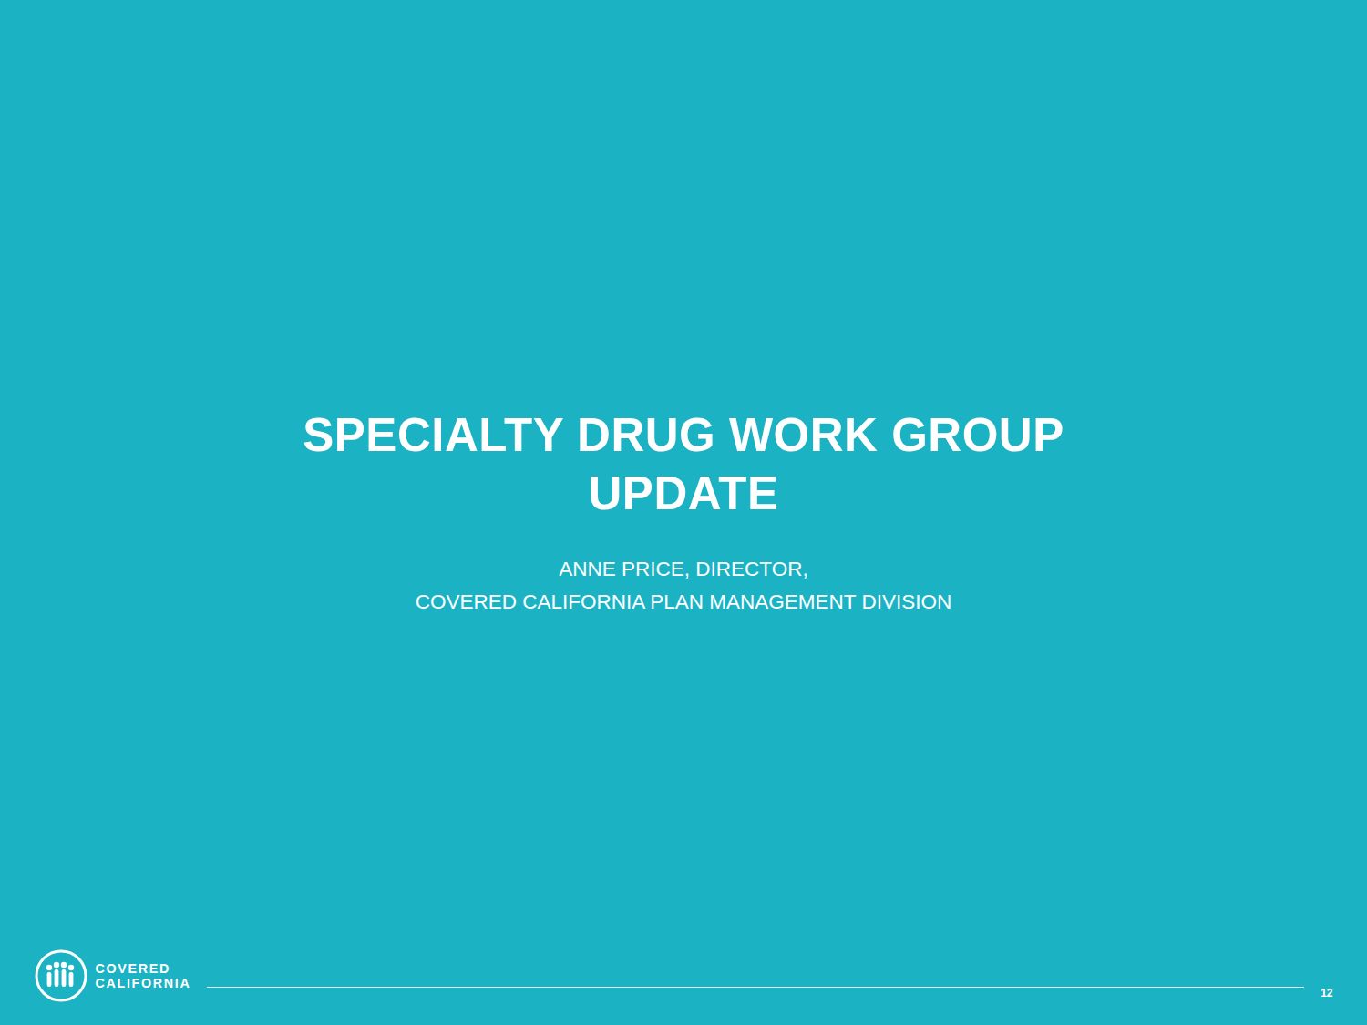SPECIALTY DRUG WORK GROUP UPDATE
ANNE PRICE, DIRECTOR,
COVERED CALIFORNIA PLAN MANAGEMENT DIVISION
COVERED
CALIFORNIA
12